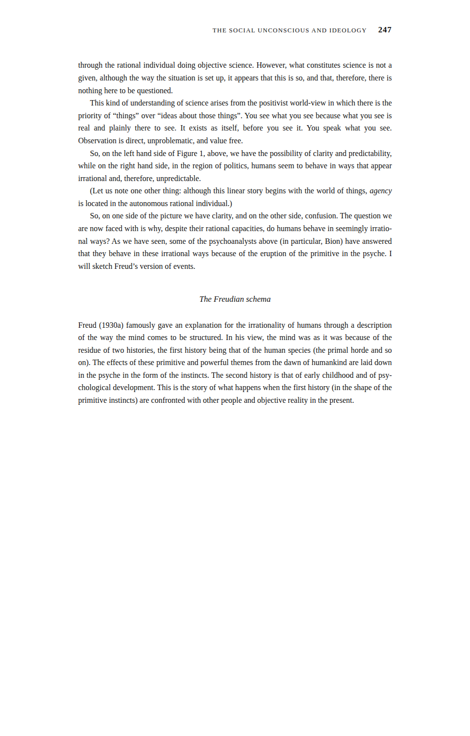The social unconscious and ideology 247
through the rational individual doing objective science. However, what constitutes science is not a given, although the way the situation is set up, it appears that this is so, and that, therefore, there is nothing here to be questioned.
This kind of understanding of science arises from the positivist world-view in which there is the priority of “things” over “ideas about those things”. You see what you see because what you see is real and plainly there to see. It exists as itself, before you see it. You speak what you see. Observation is direct, unproblematic, and value free.
So, on the left hand side of Figure 1, above, we have the possibility of clarity and predictability, while on the right hand side, in the region of politics, humans seem to behave in ways that appear irrational and, therefore, unpredictable.
(Let us note one other thing: although this linear story begins with the world of things, agency is located in the autonomous rational individual.)
So, on one side of the picture we have clarity, and on the other side, confusion. The question we are now faced with is why, despite their rational capacities, do humans behave in seemingly irrational ways? As we have seen, some of the psychoanalysts above (in particular, Bion) have answered that they behave in these irrational ways because of the eruption of the primitive in the psyche. I will sketch Freud’s version of events.
The Freudian schema
Freud (1930a) famously gave an explanation for the irrationality of humans through a description of the way the mind comes to be structured. In his view, the mind was as it was because of the residue of two histories, the first history being that of the human species (the primal horde and so on). The effects of these primitive and powerful themes from the dawn of humankind are laid down in the psyche in the form of the instincts. The second history is that of early childhood and of psychological development. This is the story of what happens when the first history (in the shape of the primitive instincts) are confronted with other people and objective reality in the present.